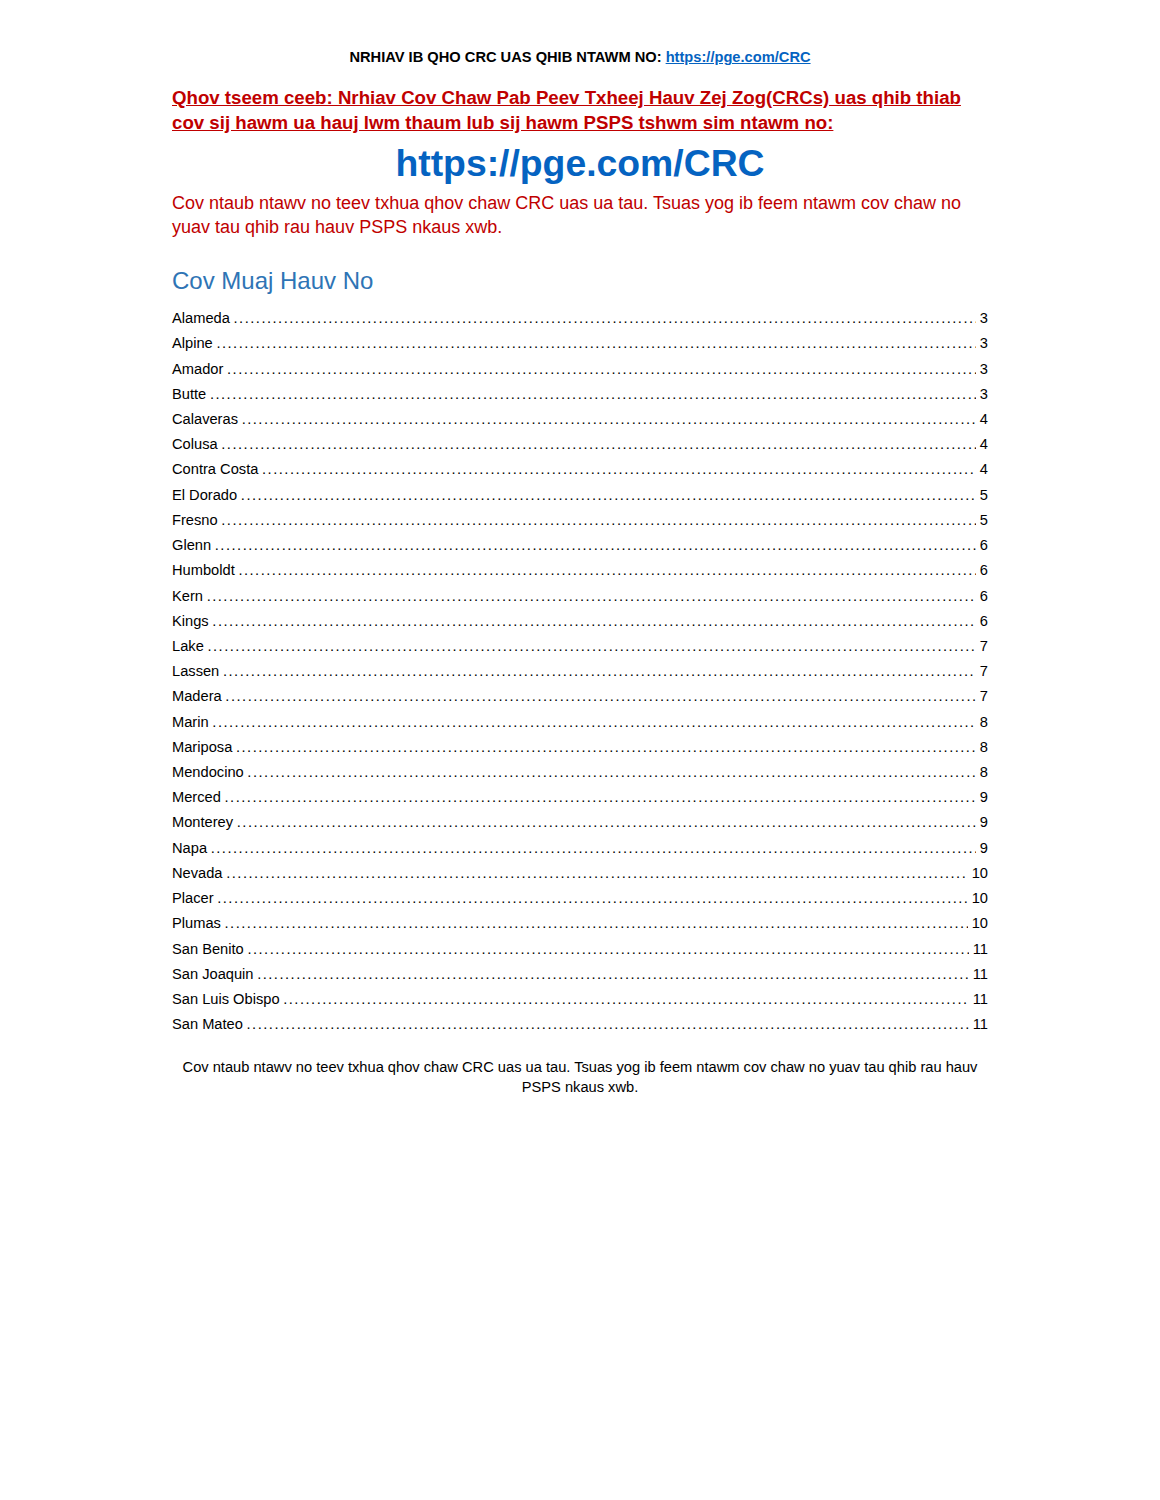NRHIAV IB QHO CRC UAS QHIB NTAWM NO: https://pge.com/CRC
Qhov tseem ceeb: Nrhiav Cov Chaw Pab Peev Txheej Hauv Zej Zog(CRCs) uas qhib thiab cov sij hawm ua hauj lwm thaum lub sij hawm PSPS tshwm sim ntawm no:
https://pge.com/CRC
Cov ntaub ntawv no teev txhua qhov chaw CRC uas ua tau. Tsuas yog ib feem ntawm cov chaw no yuav tau qhib rau hauv PSPS nkaus xwb.
Cov Muaj Hauv No
Alameda........................................................................................................................................................... 3
Alpine.............................................................................................................................................................. 3
Amador............................................................................................................................................................ 3
Butte................................................................................................................................................................ 3
Calaveras.......................................................................................................................................................... 4
Colusa.............................................................................................................................................................. 4
Contra Costa.................................................................................................................................................... 4
El Dorado......................................................................................................................................................... 5
Fresno.............................................................................................................................................................. 5
Glenn............................................................................................................................................................... 6
Humboldt......................................................................................................................................................... 6
Kern................................................................................................................................................................. 6
Kings................................................................................................................................................................ 6
Lake................................................................................................................................................................. 7
Lassen.............................................................................................................................................................. 7
Madera............................................................................................................................................................ 7
Marin............................................................................................................................................................... 8
Mariposa.......................................................................................................................................................... 8
Mendocino....................................................................................................................................................... 8
Merced............................................................................................................................................................ 9
Monterey......................................................................................................................................................... 9
Napa................................................................................................................................................................ 9
Nevada........................................................................................................................................................... 10
Placer............................................................................................................................................................. 10
Plumas........................................................................................................................................................... 10
San Benito..................................................................................................................................................... 11
San Joaquin.................................................................................................................................................... 11
San Luis Obispo.............................................................................................................................................. 11
San Mateo..................................................................................................................................................... 11
Cov ntaub ntawv no teev txhua qhov chaw CRC uas ua tau. Tsuas yog ib feem ntawm cov chaw no yuav tau qhib rau hauv PSPS nkaus xwb.